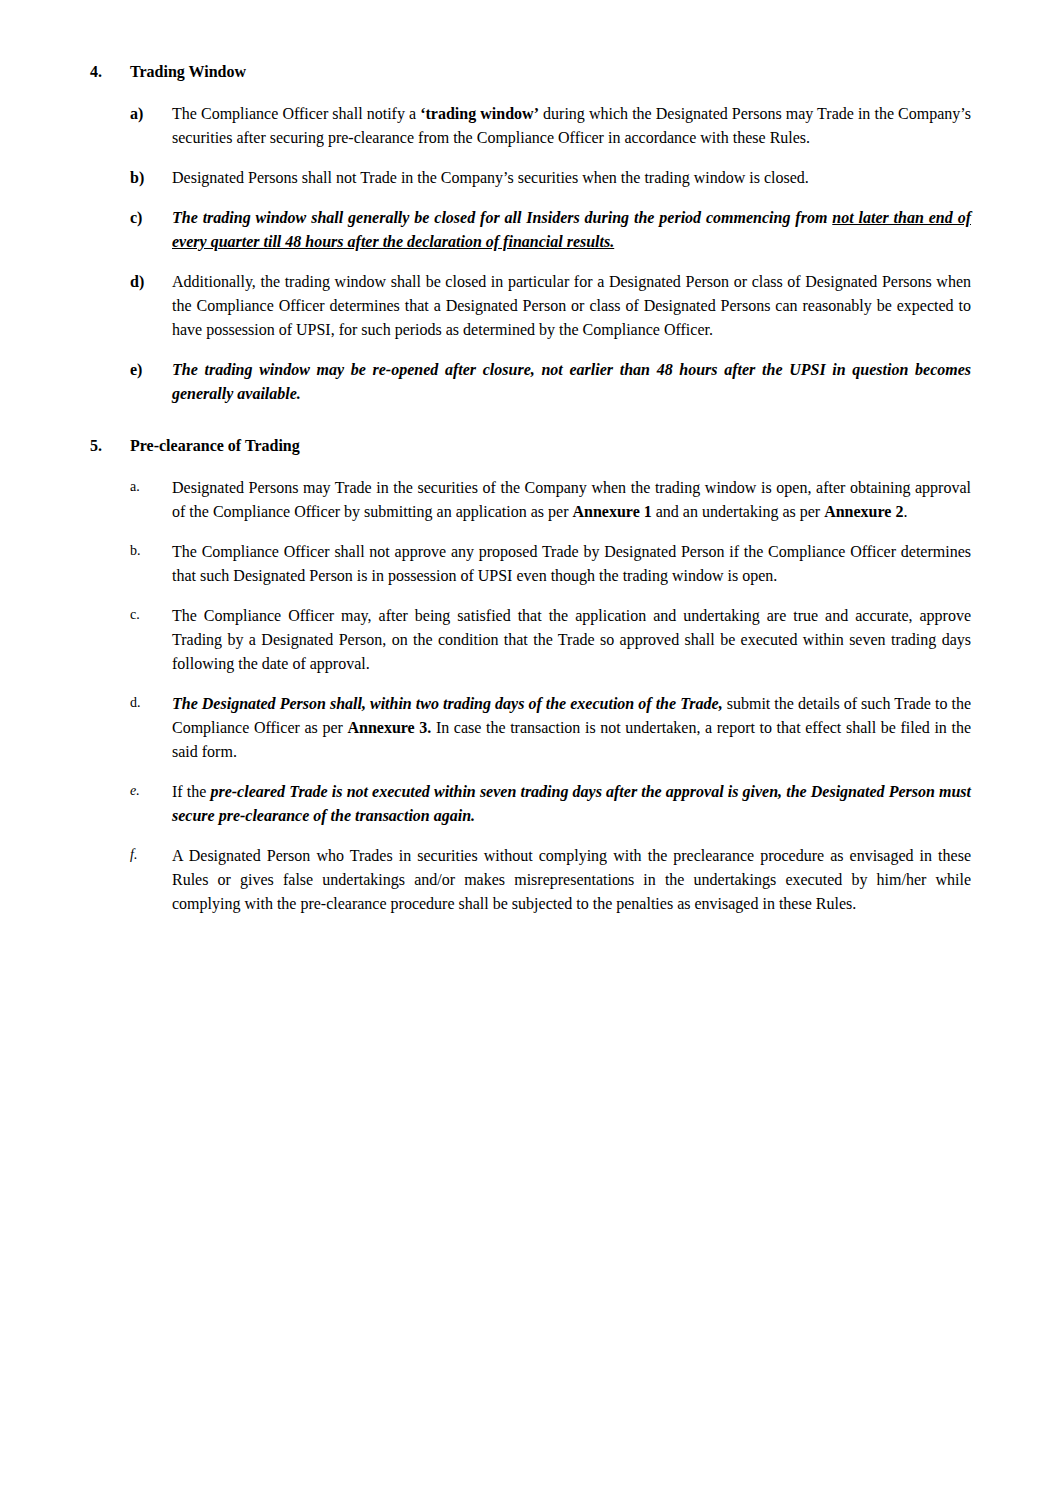Trading Window
The Compliance Officer shall notify a ‘trading window’ during which the Designated Persons may Trade in the Company’s securities after securing pre-clearance from the Compliance Officer in accordance with these Rules.
Designated Persons shall not Trade in the Company’s securities when the trading window is closed.
The trading window shall generally be closed for all Insiders during the period commencing from not later than end of every quarter till 48 hours after the declaration of financial results.
Additionally, the trading window shall be closed in particular for a Designated Person or class of Designated Persons when the Compliance Officer determines that a Designated Person or class of Designated Persons can reasonably be expected to have possession of UPSI, for such periods as determined by the Compliance Officer.
The trading window may be re-opened after closure, not earlier than 48 hours after the UPSI in question becomes generally available.
Pre-clearance of Trading
Designated Persons may Trade in the securities of the Company when the trading window is open, after obtaining approval of the Compliance Officer by submitting an application as per Annexure 1 and an undertaking as per Annexure 2.
The Compliance Officer shall not approve any proposed Trade by Designated Person if the Compliance Officer determines that such Designated Person is in possession of UPSI even though the trading window is open.
The Compliance Officer may, after being satisfied that the application and undertaking are true and accurate, approve Trading by a Designated Person, on the condition that the Trade so approved shall be executed within seven trading days following the date of approval.
The Designated Person shall, within two trading days of the execution of the Trade, submit the details of such Trade to the Compliance Officer as per Annexure 3. In case the transaction is not undertaken, a report to that effect shall be filed in the said form.
If the pre-cleared Trade is not executed within seven trading days after the approval is given, the Designated Person must secure pre-clearance of the transaction again.
A Designated Person who Trades in securities without complying with the preclearance procedure as envisaged in these Rules or gives false undertakings and/or makes misrepresentations in the undertakings executed by him/her while complying with the pre-clearance procedure shall be subjected to the penalties as envisaged in these Rules.